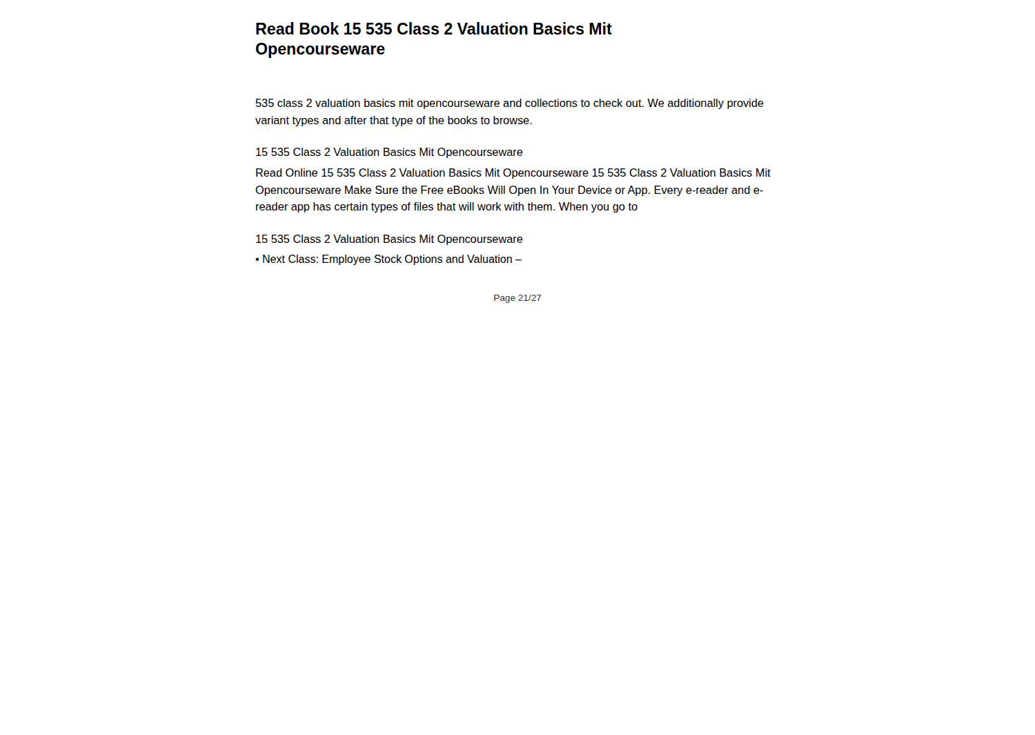Read Book 15 535 Class 2 Valuation Basics Mit Opencourseware
535 class 2 valuation basics mit opencourseware and collections to check out. We additionally provide variant types and after that type of the books to browse.
15 535 Class 2 Valuation Basics Mit Opencourseware
Read Online 15 535 Class 2 Valuation Basics Mit Opencourseware 15 535 Class 2 Valuation Basics Mit Opencourseware Make Sure the Free eBooks Will Open In Your Device or App. Every e-reader and e-reader app has certain types of files that will work with them. When you go to
15 535 Class 2 Valuation Basics Mit Opencourseware
• Next Class: Employee Stock Options and Valuation –
Page 21/27